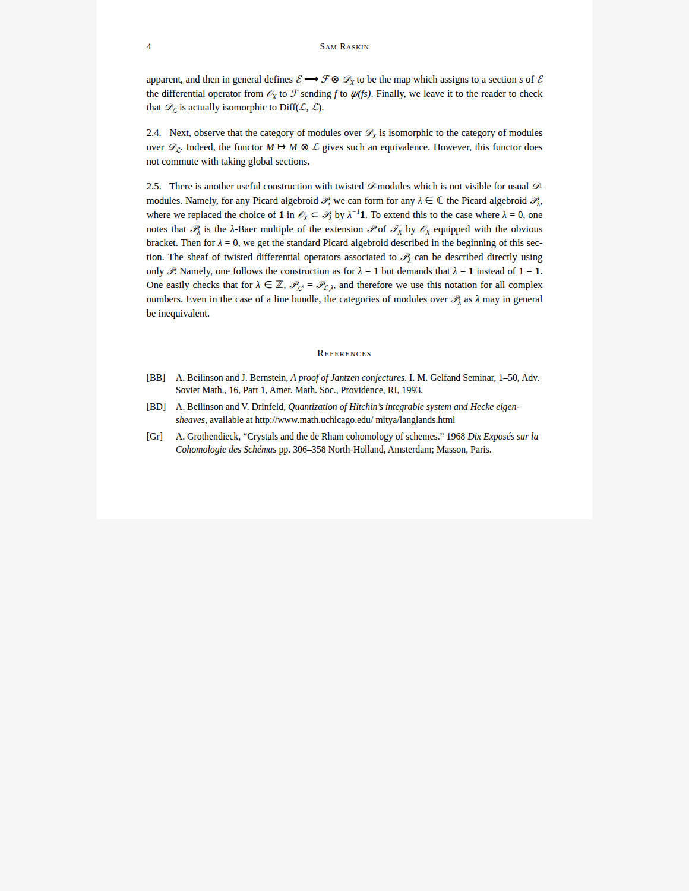4 Sam Raskin
apparent, and then in general defines ℰ ⟶ ℱ ⊗ 𝒟X to be the map which assigns to a section s of ℰ the differential operator from 𝒪X to ℱ sending f to 𝜓(fs). Finally, we leave it to the reader to check that 𝒟ℒ is actually isomorphic to Diff(ℒ, ℒ).
2.4. Next, observe that the category of modules over 𝒟X is isomorphic to the category of modules over 𝒟ℒ. Indeed, the functor M ↦ M ⊗ ℒ gives such an equivalence. However, this functor does not commute with taking global sections.
2.5. There is another useful construction with twisted 𝒟-modules which is not visible for usual 𝒟-modules. Namely, for any Picard algebroid 𝒫, we can form for any λ ∈ ℂ the Picard algebroid 𝒫λ, where we replaced the choice of 1 in 𝒪X ⊂ 𝒫λ by λ−11. To extend this to the case where λ = 0, one notes that 𝒫λ is the λ-Baer multiple of the extension 𝒫 of 𝒯X by 𝒪X equipped with the obvious bracket. Then for λ = 0, we get the standard Picard algebroid described in the beginning of this section. The sheaf of twisted differential operators associated to 𝒫λ can be described directly using only 𝒫. Namely, one follows the construction as for λ = 1 but demands that λ = 1 instead of 1 = 1. One easily checks that for λ ∈ ℤ, 𝒫ℒλ = 𝒫ℒ,λ, and therefore we use this notation for all complex numbers. Even in the case of a line bundle, the categories of modules over 𝒫λ as λ may in general be inequivalent.
References
[BB]
A. Beilinson and J. Bernstein, A proof of Jantzen conjectures. I. M. Gelfand Seminar, 1–50, Adv. Soviet Math., 16, Part 1, Amer. Math. Soc., Providence, RI, 1993.
[BD]
A. Beilinson and V. Drinfeld, Quantization of Hitchin’s integrable system and Hecke eigensheaves, available at http://www.math.uchicago.edu/ mitya/langlands.html
[Gr]
A. Grothendieck, “Crystals and the de Rham cohomology of schemes.” 1968 Dix Exposés sur la Cohomologie des Schémas pp. 306–358 North-Holland, Amsterdam; Masson, Paris.